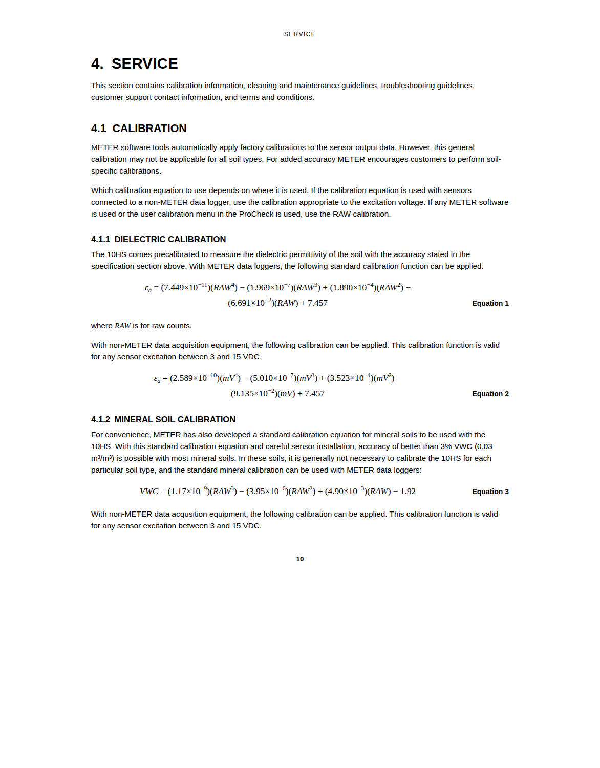SERVICE
4. SERVICE
This section contains calibration information, cleaning and maintenance guidelines, troubleshooting guidelines, customer support contact information, and terms and conditions.
4.1 CALIBRATION
METER software tools automatically apply factory calibrations to the sensor output data. However, this general calibration may not be applicable for all soil types. For added accuracy METER encourages customers to perform soil-specific calibrations.
Which calibration equation to use depends on where it is used. If the calibration equation is used with sensors connected to a non-METER data logger, use the calibration appropriate to the excitation voltage. If any METER software is used or the user calibration menu in the ProCheck is used, use the RAW calibration.
4.1.1 DIELECTRIC CALIBRATION
The 10HS comes precalibrated to measure the dielectric permittivity of the soil with the accuracy stated in the specification section above. With METER data loggers, the following standard calibration function can be applied.
εa = (7.449×10−11)(RAW4) − (1.969×10−7)(RAW3) + (1.890×10−4)(RAW2) −
(6.691×10−2)(RAW) + 7.457
Equation 1
where RAW is for raw counts.
With non-METER data acquisition equipment, the following calibration can be applied. This calibration function is valid for any sensor excitation between 3 and 15 VDC.
εa = (2.589×10−10)(mV4) − (5.010×10−7)(mV3) + (3.523×10−4)(mV2) −
(9.135×10−2)(mV) + 7.457
Equation 2
4.1.2 MINERAL SOIL CALIBRATION
For convenience, METER has also developed a standard calibration equation for mineral soils to be used with the 10HS. With this standard calibration equation and careful sensor installation, accuracy of better than 3% VWC (0.03 m³/m³) is possible with most mineral soils. In these soils, it is generally not necessary to calibrate the 10HS for each particular soil type, and the standard mineral calibration can be used with METER data loggers:
VWC = (1.17×10−9)(RAW3) − (3.95×10−6)(RAW2) + (4.90×10−3)(RAW) − 1.92
Equation 3
With non-METER data acqusition equipment, the following calibration can be applied. This calibration function is valid for any sensor excitation between 3 and 15 VDC.
10